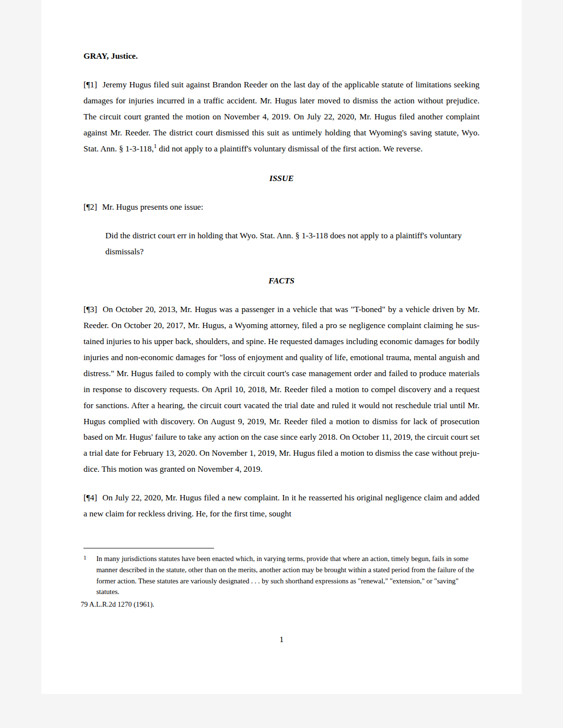GRAY, Justice.
[¶1] Jeremy Hugus filed suit against Brandon Reeder on the last day of the applicable statute of limitations seeking damages for injuries incurred in a traffic accident. Mr. Hugus later moved to dismiss the action without prejudice. The circuit court granted the motion on November 4, 2019. On July 22, 2020, Mr. Hugus filed another complaint against Mr. Reeder. The district court dismissed this suit as untimely holding that Wyoming's saving statute, Wyo. Stat. Ann. § 1-3-118,1 did not apply to a plaintiff's voluntary dismissal of the first action. We reverse.
ISSUE
[¶2] Mr. Hugus presents one issue:
Did the district court err in holding that Wyo. Stat. Ann. § 1-3-118 does not apply to a plaintiff's voluntary dismissals?
FACTS
[¶3] On October 20, 2013, Mr. Hugus was a passenger in a vehicle that was "T-boned" by a vehicle driven by Mr. Reeder. On October 20, 2017, Mr. Hugus, a Wyoming attorney, filed a pro se negligence complaint claiming he sustained injuries to his upper back, shoulders, and spine. He requested damages including economic damages for bodily injuries and non-economic damages for "loss of enjoyment and quality of life, emotional trauma, mental anguish and distress." Mr. Hugus failed to comply with the circuit court's case management order and failed to produce materials in response to discovery requests. On April 10, 2018, Mr. Reeder filed a motion to compel discovery and a request for sanctions. After a hearing, the circuit court vacated the trial date and ruled it would not reschedule trial until Mr. Hugus complied with discovery. On August 9, 2019, Mr. Reeder filed a motion to dismiss for lack of prosecution based on Mr. Hugus' failure to take any action on the case since early 2018. On October 11, 2019, the circuit court set a trial date for February 13, 2020. On November 1, 2019, Mr. Hugus filed a motion to dismiss the case without prejudice. This motion was granted on November 4, 2019.
[¶4] On July 22, 2020, Mr. Hugus filed a new complaint. In it he reasserted his original negligence claim and added a new claim for reckless driving. He, for the first time, sought
1
In many jurisdictions statutes have been enacted which, in varying terms, provide that where an action, timely begun, fails in some manner described in the statute, other than on the merits, another action may be brought within a stated period from the failure of the former action. These statutes are variously designated . . . by such shorthand expressions as "renewal," "extension," or "saving" statutes.
79 A.L.R.2d 1270 (1961).
1